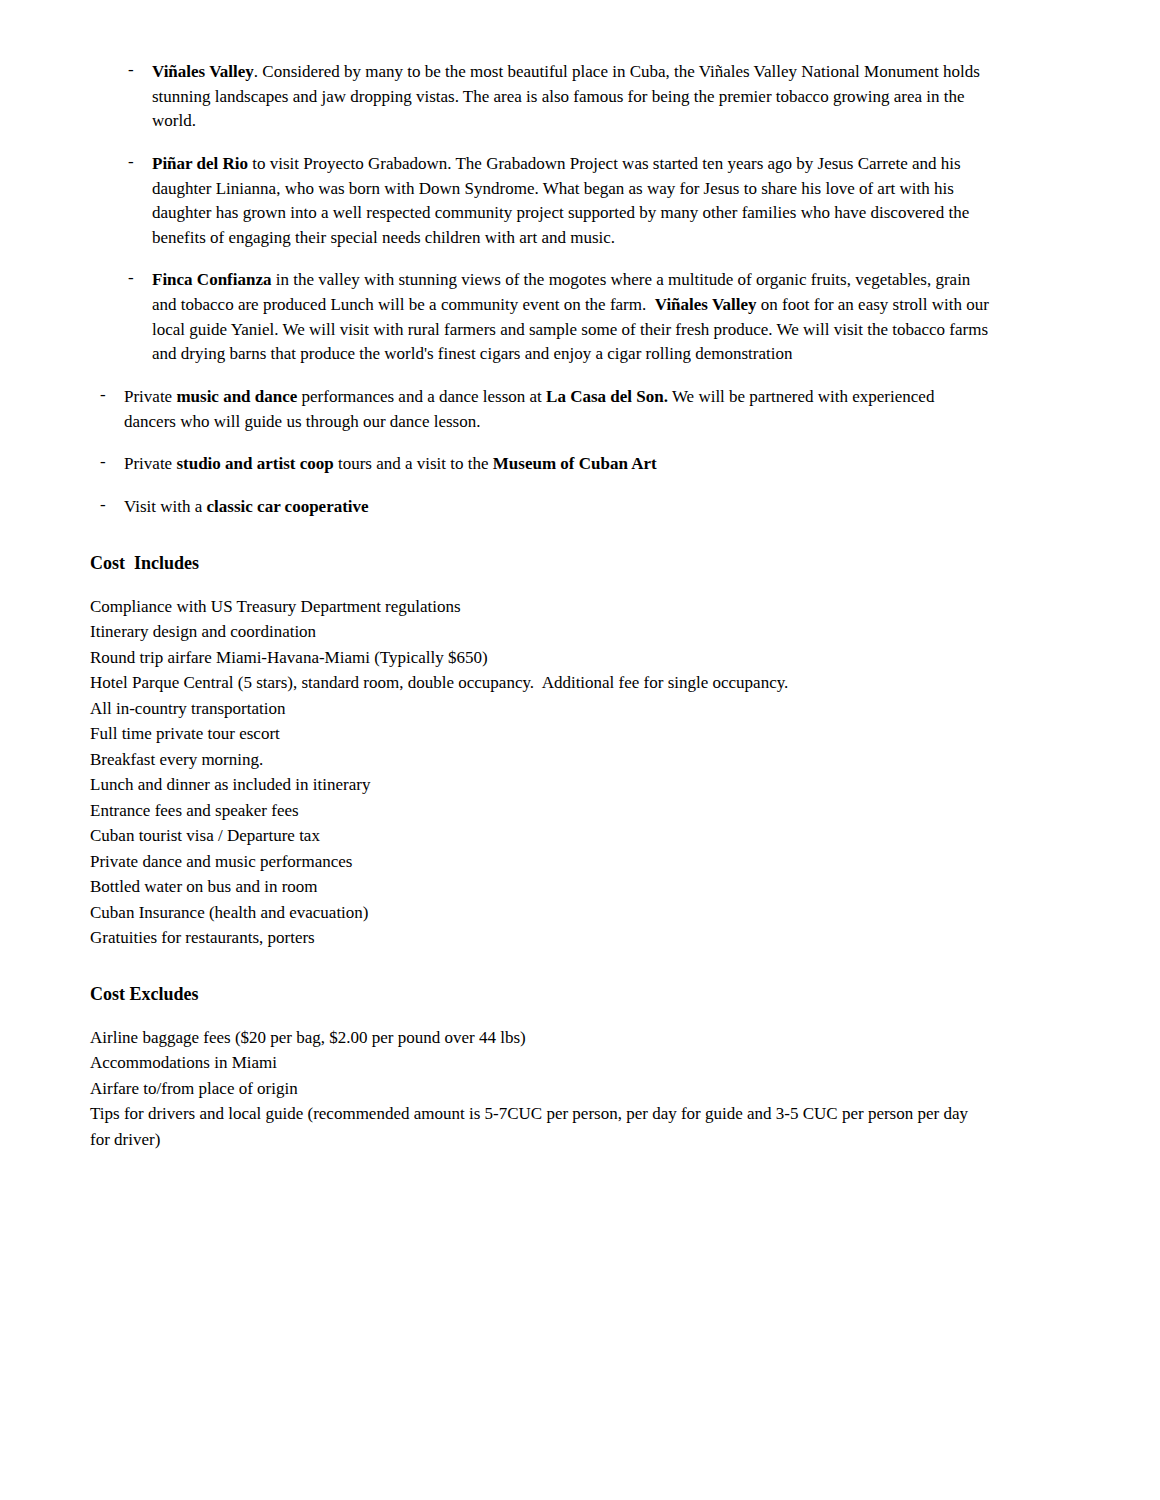Viñales Valley. Considered by many to be the most beautiful place in Cuba, the Viñales Valley National Monument holds stunning landscapes and jaw dropping vistas. The area is also famous for being the premier tobacco growing area in the world.
Piñar del Rio to visit Proyecto Grabadown. The Grabadown Project was started ten years ago by Jesus Carrete and his daughter Linianna, who was born with Down Syndrome. What began as way for Jesus to share his love of art with his daughter has grown into a well respected community project supported by many other families who have discovered the benefits of engaging their special needs children with art and music.
Finca Confianza in the valley with stunning views of the mogotes where a multitude of organic fruits, vegetables, grain and tobacco are produced Lunch will be a community event on the farm. Viñales Valley on foot for an easy stroll with our local guide Yaniel. We will visit with rural farmers and sample some of their fresh produce. We will visit the tobacco farms and drying barns that produce the world's finest cigars and enjoy a cigar rolling demonstration
Private music and dance performances and a dance lesson at La Casa del Son. We will be partnered with experienced dancers who will guide us through our dance lesson.
Private studio and artist coop tours and a visit to the Museum of Cuban Art
Visit with a classic car cooperative
Cost Includes
Compliance with US Treasury Department regulations
Itinerary design and coordination
Round trip airfare Miami-Havana-Miami (Typically $650)
Hotel Parque Central (5 stars), standard room, double occupancy. Additional fee for single occupancy.
All in-country transportation
Full time private tour escort
Breakfast every morning.
Lunch and dinner as included in itinerary
Entrance fees and speaker fees
Cuban tourist visa / Departure tax
Private dance and music performances
Bottled water on bus and in room
Cuban Insurance (health and evacuation)
Gratuities for restaurants, porters
Cost Excludes
Airline baggage fees ($20 per bag, $2.00 per pound over 44 lbs)
Accommodations in Miami
Airfare to/from place of origin
Tips for drivers and local guide (recommended amount is 5-7CUC per person, per day for guide and 3-5 CUC per person per day for driver)